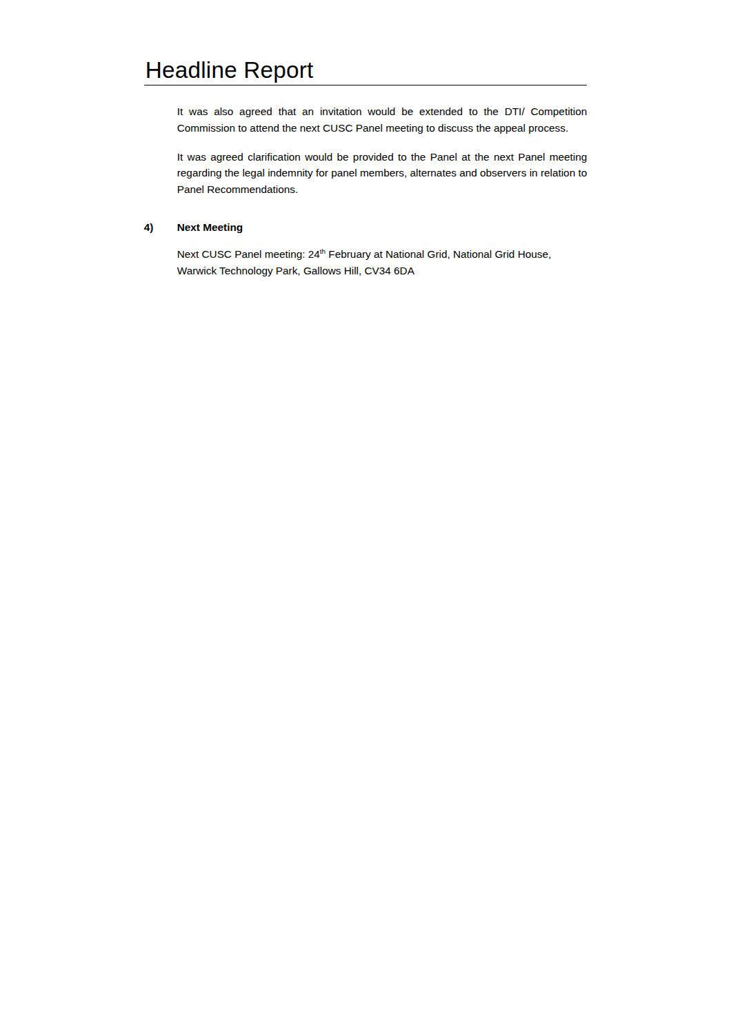Headline Report
It was also agreed that an invitation would be extended to the DTI/ Competition Commission to attend the next CUSC Panel meeting to discuss the appeal process.
It was agreed clarification would be provided to the Panel at the next Panel meeting regarding the legal indemnity for panel members, alternates and observers in relation to Panel Recommendations.
4) Next Meeting
Next CUSC Panel meeting: 24th February at National Grid, National Grid House, Warwick Technology Park, Gallows Hill, CV34 6DA